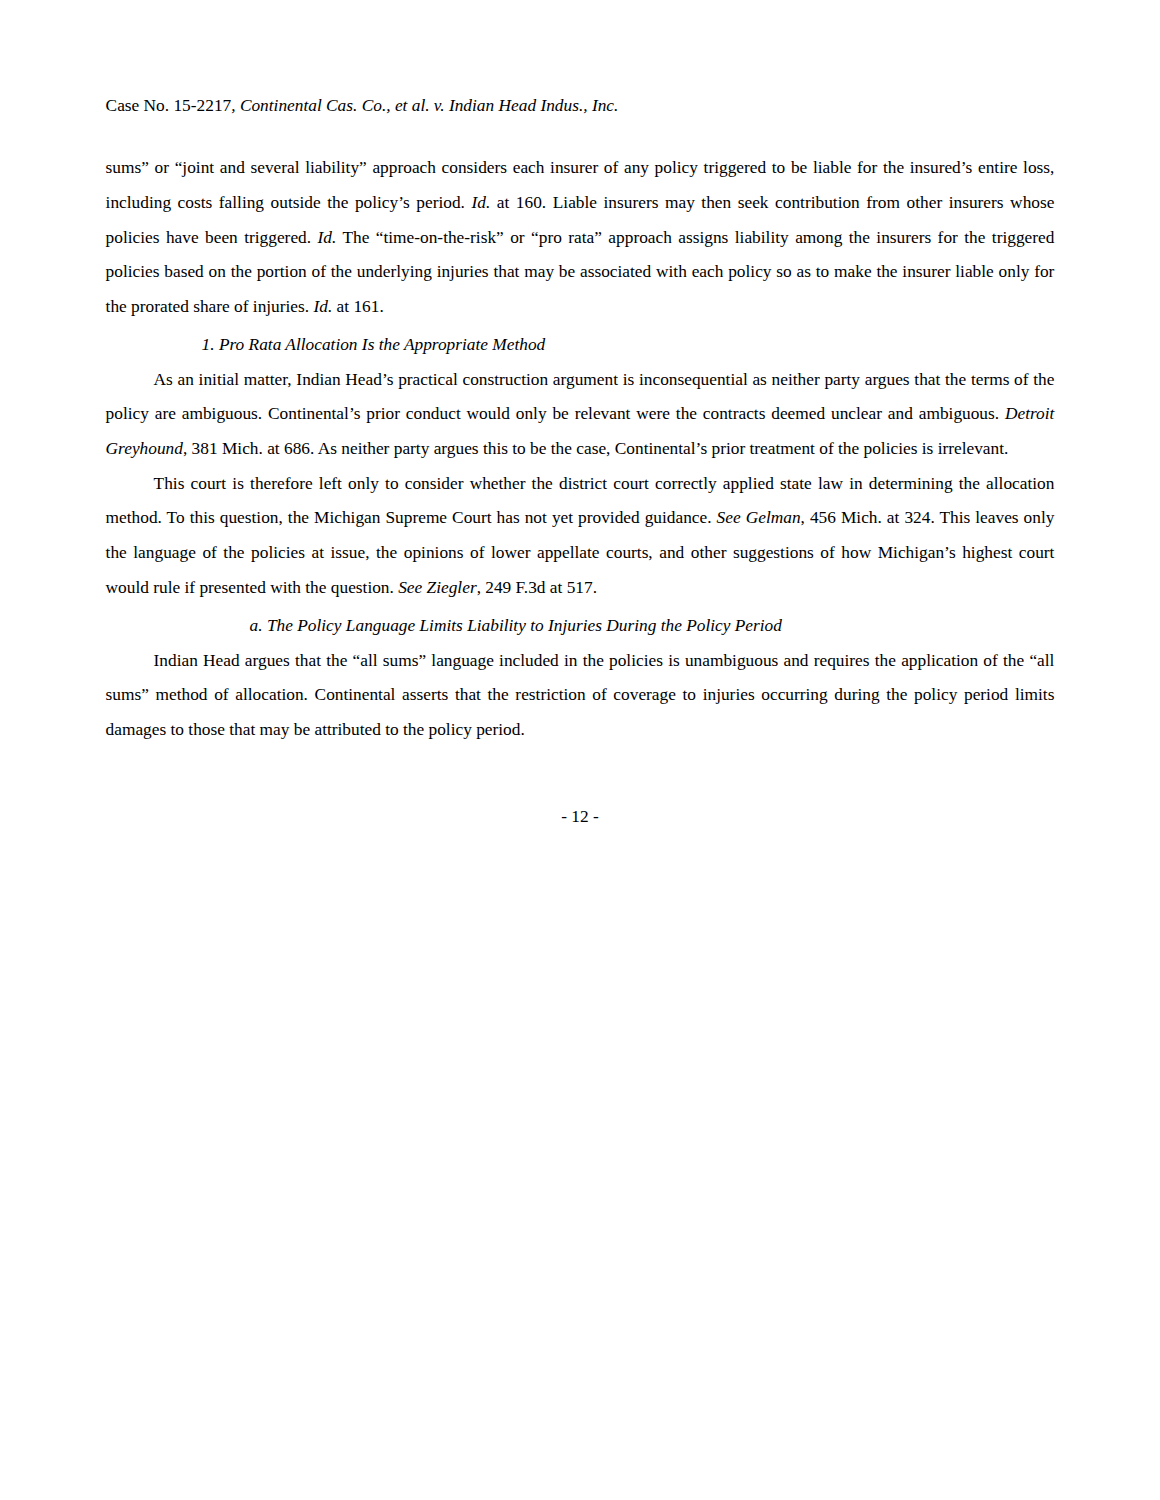Case No. 15-2217, Continental Cas. Co., et al. v. Indian Head Indus., Inc.
sums” or “joint and several liability” approach considers each insurer of any policy triggered to be liable for the insured’s entire loss, including costs falling outside the policy’s period. Id. at 160. Liable insurers may then seek contribution from other insurers whose policies have been triggered. Id. The “time-on-the-risk” or “pro rata” approach assigns liability among the insurers for the triggered policies based on the portion of the underlying injuries that may be associated with each policy so as to make the insurer liable only for the prorated share of injuries. Id. at 161.
1. Pro Rata Allocation Is the Appropriate Method
As an initial matter, Indian Head’s practical construction argument is inconsequential as neither party argues that the terms of the policy are ambiguous. Continental’s prior conduct would only be relevant were the contracts deemed unclear and ambiguous. Detroit Greyhound, 381 Mich. at 686. As neither party argues this to be the case, Continental’s prior treatment of the policies is irrelevant.
This court is therefore left only to consider whether the district court correctly applied state law in determining the allocation method. To this question, the Michigan Supreme Court has not yet provided guidance. See Gelman, 456 Mich. at 324. This leaves only the language of the policies at issue, the opinions of lower appellate courts, and other suggestions of how Michigan’s highest court would rule if presented with the question. See Ziegler, 249 F.3d at 517.
a. The Policy Language Limits Liability to Injuries During the Policy Period
Indian Head argues that the “all sums” language included in the policies is unambiguous and requires the application of the “all sums” method of allocation. Continental asserts that the restriction of coverage to injuries occurring during the policy period limits damages to those that may be attributed to the policy period.
- 12 -